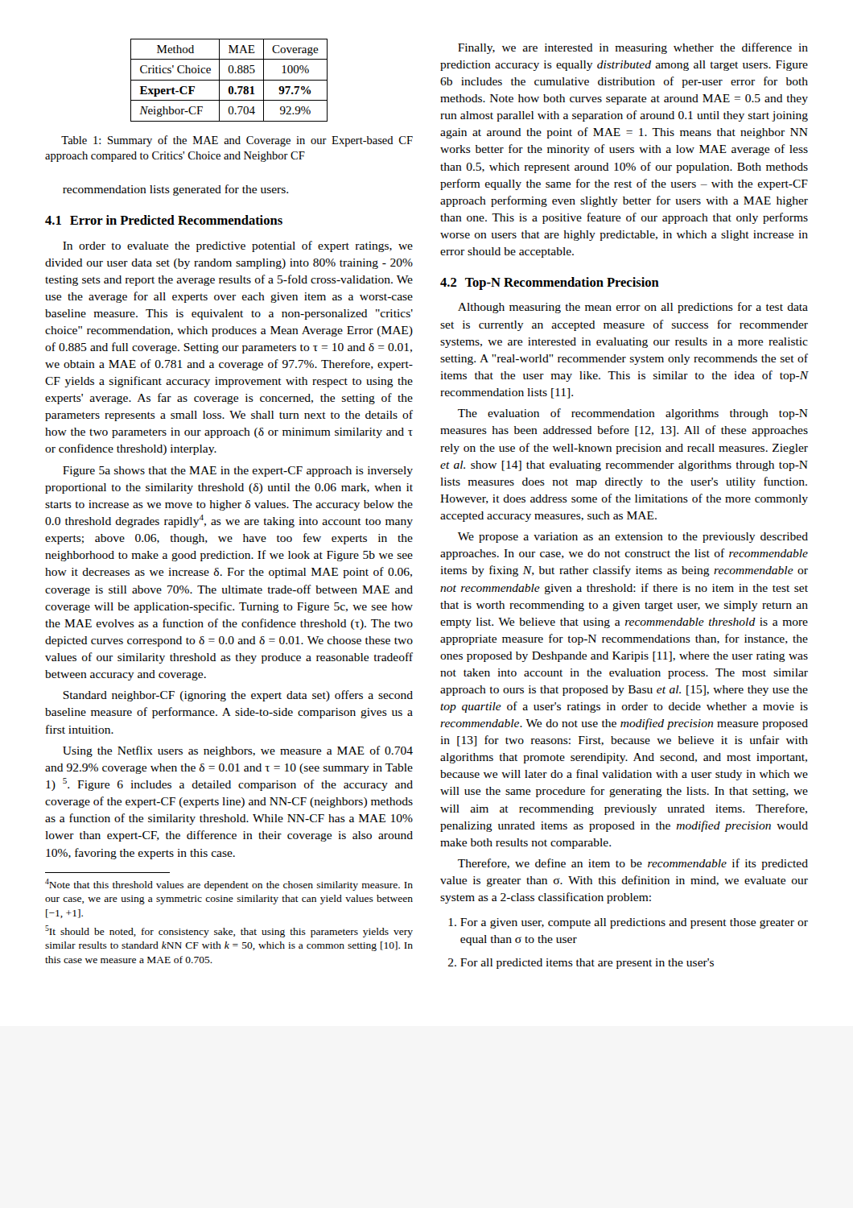| Method | MAE | Coverage |
| --- | --- | --- |
| Critics' Choice | 0.885 | 100% |
| Expert-CF | 0.781 | 97.7% |
| N eighbor-CF | 0.704 | 92.9% |
Table 1: Summary of the MAE and Coverage in our Expert-based CF approach compared to Critics' Choice and Neighbor CF
recommendation lists generated for the users.
4.1 Error in Predicted Recommendations
In order to evaluate the predictive potential of expert ratings, we divided our user data set (by random sampling) into 80% training - 20% testing sets and report the average results of a 5-fold cross-validation. We use the average for all experts over each given item as a worst-case baseline measure. This is equivalent to a non-personalized "critics' choice" recommendation, which produces a Mean Average Error (MAE) of 0.885 and full coverage. Setting our parameters to τ = 10 and δ = 0.01, we obtain a MAE of 0.781 and a coverage of 97.7%. Therefore, expert-CF yields a significant accuracy improvement with respect to using the experts' average. As far as coverage is concerned, the setting of the parameters represents a small loss. We shall turn next to the details of how the two parameters in our approach (δ or minimum similarity and τ or confidence threshold) interplay.
Figure 5a shows that the MAE in the expert-CF approach is inversely proportional to the similarity threshold (δ) until the 0.06 mark, when it starts to increase as we move to higher δ values. The accuracy below the 0.0 threshold degrades rapidly4, as we are taking into account too many experts; above 0.06, though, we have too few experts in the neighborhood to make a good prediction. If we look at Figure 5b we see how it decreases as we increase δ. For the optimal MAE point of 0.06, coverage is still above 70%. The ultimate trade-off between MAE and coverage will be application-specific. Turning to Figure 5c, we see how the MAE evolves as a function of the confidence threshold (τ). The two depicted curves correspond to δ = 0.0 and δ = 0.01. We choose these two values of our similarity threshold as they produce a reasonable tradeoff between accuracy and coverage.
Standard neighbor-CF (ignoring the expert data set) offers a second baseline measure of performance. A side-to-side comparison gives us a first intuition.
Using the Netflix users as neighbors, we measure a MAE of 0.704 and 92.9% coverage when the δ = 0.01 and τ = 10 (see summary in Table 1) 5. Figure 6 includes a detailed comparison of the accuracy and coverage of the expert-CF (experts line) and NN-CF (neighbors) methods as a function of the similarity threshold. While NN-CF has a MAE 10% lower than expert-CF, the difference in their coverage is also around 10%, favoring the experts in this case.
4Note that this threshold values are dependent on the chosen similarity measure. In our case, we are using a symmetric cosine similarity that can yield values between [−1, +1].
5It should be noted, for consistency sake, that using this parameters yields very similar results to standard k NN CF with k = 50, which is a common setting [10]. In this case we measure a MAE of 0.705.
Finally, we are interested in measuring whether the difference in prediction accuracy is equally distributed among all target users. Figure 6b includes the cumulative distribution of per-user error for both methods. Note how both curves separate at around MAE = 0.5 and they run almost parallel with a separation of around 0.1 until they start joining again at around the point of MAE = 1. This means that neighbor NN works better for the minority of users with a low MAE average of less than 0.5, which represent around 10% of our population. Both methods perform equally the same for the rest of the users – with the expert-CF approach performing even slightly better for users with a MAE higher than one. This is a positive feature of our approach that only performs worse on users that are highly predictable, in which a slight increase in error should be acceptable.
4.2 Top-N Recommendation Precision
Although measuring the mean error on all predictions for a test data set is currently an accepted measure of success for recommender systems, we are interested in evaluating our results in a more realistic setting. A "real-world" recommender system only recommends the set of items that the user may like. This is similar to the idea of top-N recommendation lists [11].
The evaluation of recommendation algorithms through top-N measures has been addressed before [12, 13]. All of these approaches rely on the use of the well-known precision and recall measures. Ziegler et al. show [14] that evaluating recommender algorithms through top-N lists measures does not map directly to the user's utility function. However, it does address some of the limitations of the more commonly accepted accuracy measures, such as MAE.
We propose a variation as an extension to the previously described approaches. In our case, we do not construct the list of recommendable items by fixing N, but rather classify items as being recommendable or not recommendable given a threshold: if there is no item in the test set that is worth recommending to a given target user, we simply return an empty list. We believe that using a recommendable threshold is a more appropriate measure for top-N recommendations than, for instance, the ones proposed by Deshpande and Karipis [11], where the user rating was not taken into account in the evaluation process. The most similar approach to ours is that proposed by Basu et al. [15], where they use the top quartile of a user's ratings in order to decide whether a movie is recommendable. We do not use the modified precision measure proposed in [13] for two reasons: First, because we believe it is unfair with algorithms that promote serendipity. And second, and most important, because we will later do a final validation with a user study in which we will use the same procedure for generating the lists. In that setting, we will aim at recommending previously unrated items. Therefore, penalizing unrated items as proposed in the modified precision would make both results not comparable.
Therefore, we define an item to be recommendable if its predicted value is greater than σ. With this definition in mind, we evaluate our system as a 2-class classification problem:
For a given user, compute all predictions and present those greater or equal than σ to the user
For all predicted items that are present in the user's